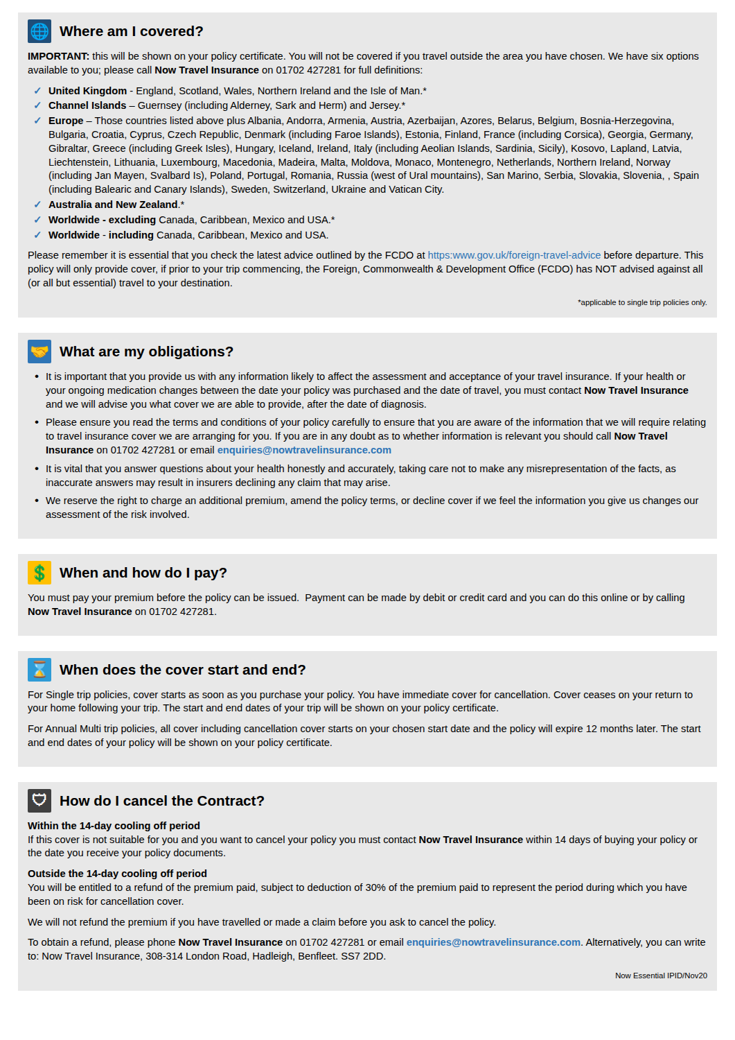🌐Where am I covered?
IMPORTANT: this will be shown on your policy certificate. You will not be covered if you travel outside the area you have chosen. We have six options available to you; please call Now Travel Insurance on 01702 427281 for full definitions:
United Kingdom - England, Scotland, Wales, Northern Ireland and the Isle of Man.*
Channel Islands – Guernsey (including Alderney, Sark and Herm) and Jersey.*
Europe – Those countries listed above plus Albania, Andorra, Armenia, Austria, Azerbaijan, Azores, Belarus, Belgium, Bosnia-Herzegovina, Bulgaria, Croatia, Cyprus, Czech Republic, Denmark (including Faroe Islands), Estonia, Finland, France (including Corsica), Georgia, Germany, Gibraltar, Greece (including Greek Isles), Hungary, Iceland, Ireland, Italy (including Aeolian Islands, Sardinia, Sicily), Kosovo, Lapland, Latvia, Liechtenstein, Lithuania, Luxembourg, Macedonia, Madeira, Malta, Moldova, Monaco, Montenegro, Netherlands, Northern Ireland, Norway (including Jan Mayen, Svalbard Is), Poland, Portugal, Romania, Russia (west of Ural mountains), San Marino, Serbia, Slovakia, Slovenia, , Spain (including Balearic and Canary Islands), Sweden, Switzerland, Ukraine and Vatican City.
Australia and New Zealand.*
Worldwide - excluding Canada, Caribbean, Mexico and USA.*
Worldwide - including Canada, Caribbean, Mexico and USA.
Please remember it is essential that you check the latest advice outlined by the FCDO at https:www.gov.uk/foreign-travel-advice before departure. This policy will only provide cover, if prior to your trip commencing, the Foreign, Commonwealth & Development Office (FCDO) has NOT advised against all (or all but essential) travel to your destination.
*applicable to single trip policies only.
🤝What are my obligations?
It is important that you provide us with any information likely to affect the assessment and acceptance of your travel insurance. If your health or your ongoing medication changes between the date your policy was purchased and the date of travel, you must contact Now Travel Insurance and we will advise you what cover we are able to provide, after the date of diagnosis.
Please ensure you read the terms and conditions of your policy carefully to ensure that you are aware of the information that we will require relating to travel insurance cover we are arranging for you. If you are in any doubt as to whether information is relevant you should call Now Travel Insurance on 01702 427281 or email enquiries@nowtravelinsurance.com
It is vital that you answer questions about your health honestly and accurately, taking care not to make any misrepresentation of the facts, as inaccurate answers may result in insurers declining any claim that may arise.
We reserve the right to charge an additional premium, amend the policy terms, or decline cover if we feel the information you give us changes our assessment of the risk involved.
💲When and how do I pay?
You must pay your premium before the policy can be issued. Payment can be made by debit or credit card and you can do this online or by calling Now Travel Insurance on 01702 427281.
⌛When does the cover start and end?
For Single trip policies, cover starts as soon as you purchase your policy. You have immediate cover for cancellation. Cover ceases on your return to your home following your trip. The start and end dates of your trip will be shown on your policy certificate.
For Annual Multi trip policies, all cover including cancellation cover starts on your chosen start date and the policy will expire 12 months later. The start and end dates of your policy will be shown on your policy certificate.
🛡How do I cancel the Contract?
Within the 14-day cooling off period
If this cover is not suitable for you and you want to cancel your policy you must contact Now Travel Insurance within 14 days of buying your policy or the date you receive your policy documents.
Outside the 14-day cooling off period
You will be entitled to a refund of the premium paid, subject to deduction of 30% of the premium paid to represent the period during which you have been on risk for cancellation cover.
We will not refund the premium if you have travelled or made a claim before you ask to cancel the policy.
To obtain a refund, please phone Now Travel Insurance on 01702 427281 or email enquiries@nowtravelinsurance.com. Alternatively, you can write to: Now Travel Insurance, 308-314 London Road, Hadleigh, Benfleet. SS7 2DD.
Now Essential IPID/Nov20